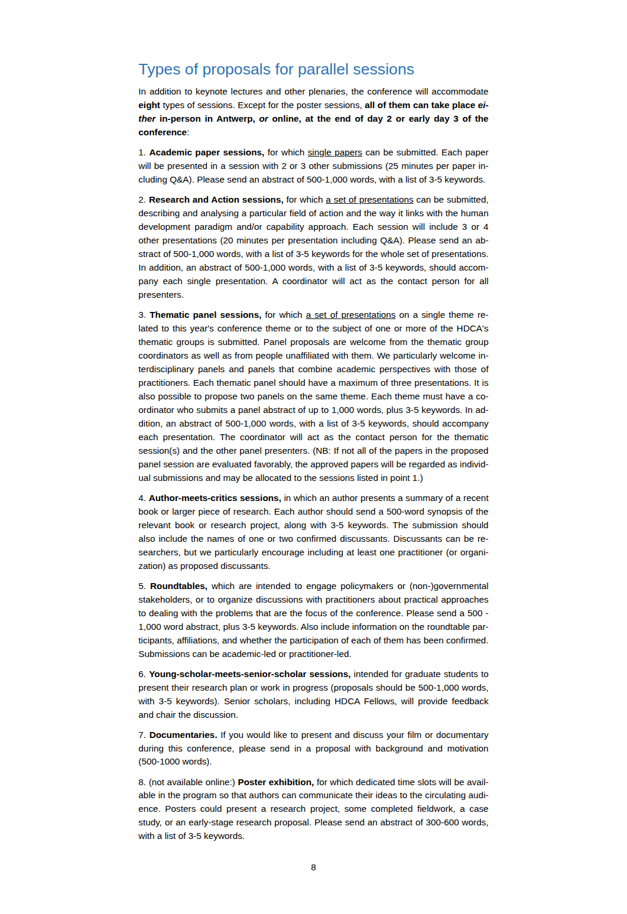Types of proposals for parallel sessions
In addition to keynote lectures and other plenaries, the conference will accommodate eight types of sessions. Except for the poster sessions, all of them can take place either in-person in Antwerp, or online, at the end of day 2 or early day 3 of the conference:
1. Academic paper sessions, for which single papers can be submitted. Each paper will be presented in a session with 2 or 3 other submissions (25 minutes per paper including Q&A). Please send an abstract of 500-1,000 words, with a list of 3-5 keywords.
2. Research and Action sessions, for which a set of presentations can be submitted, describing and analysing a particular field of action and the way it links with the human development paradigm and/or capability approach. Each session will include 3 or 4 other presentations (20 minutes per presentation including Q&A). Please send an abstract of 500-1,000 words, with a list of 3-5 keywords for the whole set of presentations. In addition, an abstract of 500-1,000 words, with a list of 3-5 keywords, should accompany each single presentation. A coordinator will act as the contact person for all presenters.
3. Thematic panel sessions, for which a set of presentations on a single theme related to this year's conference theme or to the subject of one or more of the HDCA's thematic groups is submitted. Panel proposals are welcome from the thematic group coordinators as well as from people unaffiliated with them. We particularly welcome interdisciplinary panels and panels that combine academic perspectives with those of practitioners. Each thematic panel should have a maximum of three presentations. It is also possible to propose two panels on the same theme. Each theme must have a coordinator who submits a panel abstract of up to 1,000 words, plus 3-5 keywords. In addition, an abstract of 500-1,000 words, with a list of 3-5 keywords, should accompany each presentation. The coordinator will act as the contact person for the thematic session(s) and the other panel presenters. (NB: If not all of the papers in the proposed panel session are evaluated favorably, the approved papers will be regarded as individual submissions and may be allocated to the sessions listed in point 1.)
4. Author-meets-critics sessions, in which an author presents a summary of a recent book or larger piece of research. Each author should send a 500-word synopsis of the relevant book or research project, along with 3-5 keywords. The submission should also include the names of one or two confirmed discussants. Discussants can be researchers, but we particularly encourage including at least one practitioner (or organization) as proposed discussants.
5. Roundtables, which are intended to engage policymakers or (non-)governmental stakeholders, or to organize discussions with practitioners about practical approaches to dealing with the problems that are the focus of the conference. Please send a 500 - 1,000 word abstract, plus 3-5 keywords. Also include information on the roundtable participants, affiliations, and whether the participation of each of them has been confirmed. Submissions can be academic-led or practitioner-led.
6. Young-scholar-meets-senior-scholar sessions, intended for graduate students to present their research plan or work in progress (proposals should be 500-1,000 words, with 3-5 keywords). Senior scholars, including HDCA Fellows, will provide feedback and chair the discussion.
7. Documentaries. If you would like to present and discuss your film or documentary during this conference, please send in a proposal with background and motivation (500-1000 words).
8. (not available online:) Poster exhibition, for which dedicated time slots will be available in the program so that authors can communicate their ideas to the circulating audience. Posters could present a research project, some completed fieldwork, a case study, or an early-stage research proposal. Please send an abstract of 300-600 words, with a list of 3-5 keywords.
8